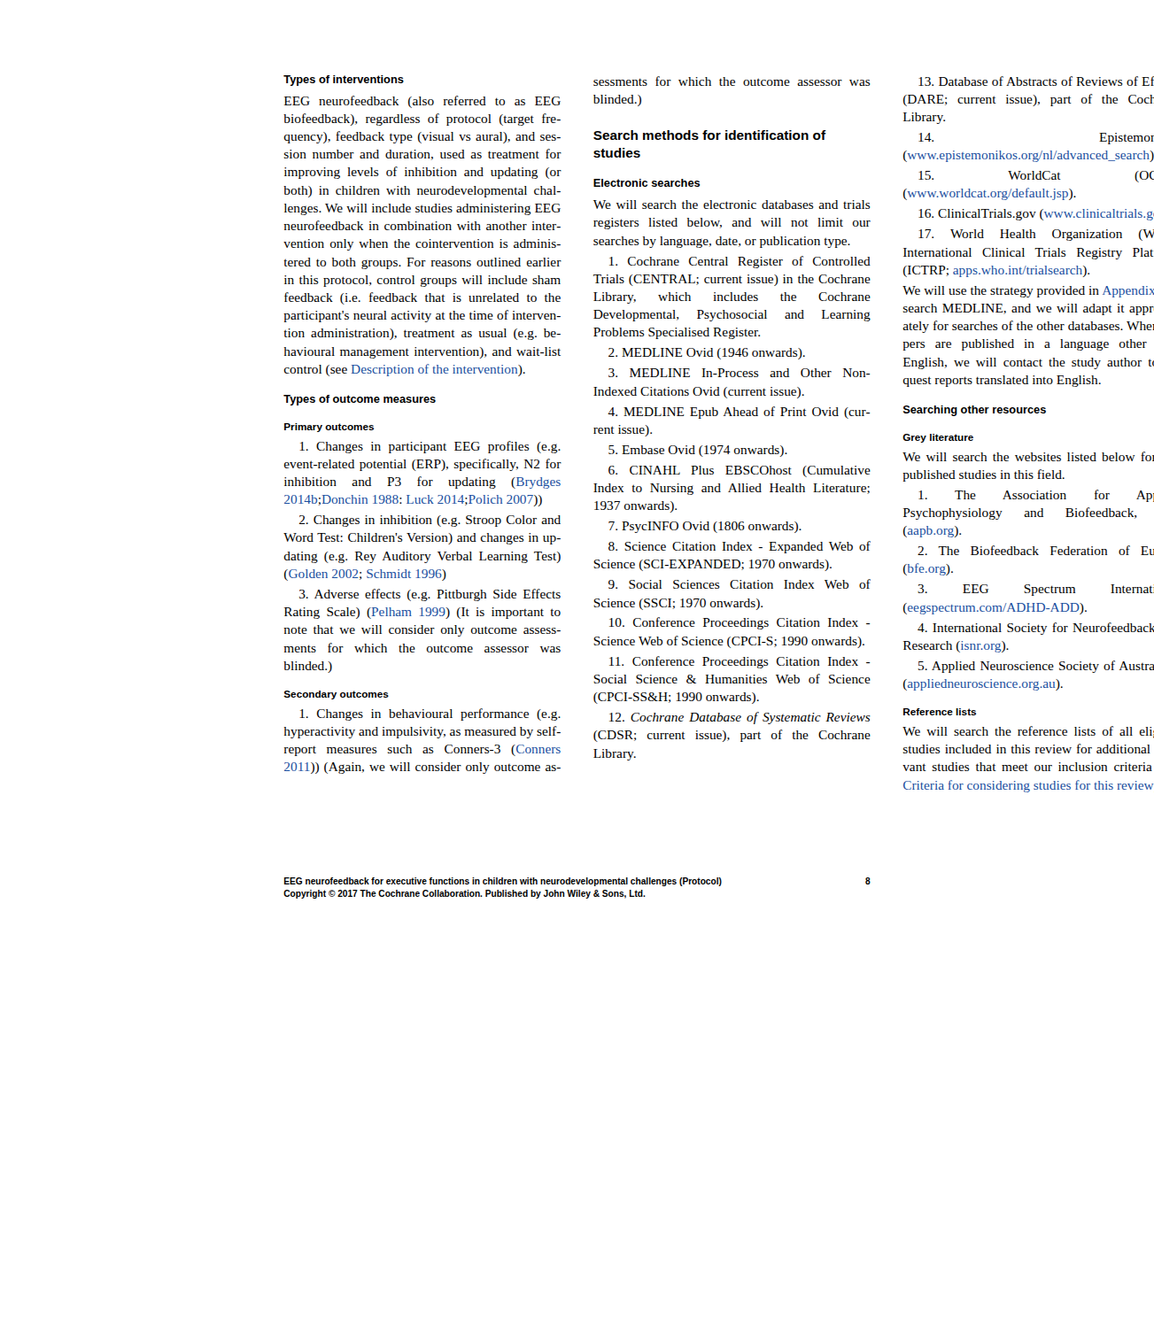Types of interventions
EEG neurofeedback (also referred to as EEG biofeedback), regardless of protocol (target frequency), feedback type (visual vs aural), and session number and duration, used as treatment for improving levels of inhibition and updating (or both) in children with neurodevelopmental challenges. We will include studies administering EEG neurofeedback in combination with another intervention only when the cointervention is administered to both groups. For reasons outlined earlier in this protocol, control groups will include sham feedback (i.e. feedback that is unrelated to the participant's neural activity at the time of intervention administration), treatment as usual (e.g. behavioural management intervention), and wait-list control (see Description of the intervention).
Types of outcome measures
Primary outcomes
1. Changes in participant EEG profiles (e.g. event-related potential (ERP), specifically, N2 for inhibition and P3 for updating (Brydges 2014b;Donchin 1988: Luck 2014;Polich 2007))
2. Changes in inhibition (e.g. Stroop Color and Word Test: Children's Version) and changes in updating (e.g. Rey Auditory Verbal Learning Test) (Golden 2002; Schmidt 1996)
3. Adverse effects (e.g. Pittburgh Side Effects Rating Scale) (Pelham 1999) (It is important to note that we will consider only outcome assessments for which the outcome assessor was blinded.)
Secondary outcomes
1. Changes in behavioural performance (e.g. hyperactivity and impulsivity, as measured by self-report measures such as Conners-3 (Conners 2011)) (Again, we will consider only outcome assessments for which the outcome assessor was blinded.)
Search methods for identification of studies
Electronic searches
We will search the electronic databases and trials registers listed below, and will not limit our searches by language, date, or publication type.
1. Cochrane Central Register of Controlled Trials (CENTRAL; current issue) in the Cochrane Library, which includes the Cochrane Developmental, Psychosocial and Learning Problems Specialised Register.
2. MEDLINE Ovid (1946 onwards).
3. MEDLINE In-Process and Other Non-Indexed Citations Ovid (current issue).
4. MEDLINE Epub Ahead of Print Ovid (current issue).
5. Embase Ovid (1974 onwards).
6. CINAHL Plus EBSCOhost (Cumulative Index to Nursing and Allied Health Literature; 1937 onwards).
7. PsycINFO Ovid (1806 onwards).
8. Science Citation Index - Expanded Web of Science (SCI-EXPANDED; 1970 onwards).
9. Social Sciences Citation Index Web of Science (SSCI; 1970 onwards).
10. Conference Proceedings Citation Index - Science Web of Science (CPCI-S; 1990 onwards).
11. Conference Proceedings Citation Index - Social Science & Humanities Web of Science (CPCI-SS&H; 1990 onwards).
12. Cochrane Database of Systematic Reviews (CDSR; current issue), part of the Cochrane Library.
13. Database of Abstracts of Reviews of Effects (DARE; current issue), part of the Cochrane Library.
14. Epistemonikos (www.epistemonikos.org/nl/advanced_search).
15. WorldCat (OCLC) (www.worldcat.org/default.jsp).
16. ClinicalTrials.gov (www.clinicaltrials.gov).
17. World Health Organization (WHO) International Clinical Trials Registry Platform (ICTRP; apps.who.int/trialsearch).
We will use the strategy provided in Appendix 1 to search MEDLINE, and we will adapt it appropriately for searches of the other databases. When papers are published in a language other than English, we will contact the study author to request reports translated into English.
Searching other resources
Grey literature
We will search the websites listed below for unpublished studies in this field.
1. The Association for Applied Psychophysiology and Biofeedback, Inc. (aapb.org).
2. The Biofeedback Federation of Europe (bfe.org).
3. EEG Spectrum International (eegspectrum.com/ADHD-ADD).
4. International Society for Neurofeedback and Research (isnr.org).
5. Applied Neuroscience Society of Australasia (appliedneuroscience.org.au).
Reference lists
We will search the reference lists of all eligible studies included in this review for additional relevant studies that meet our inclusion criteria (see Criteria for considering studies for this review).
EEG neurofeedback for executive functions in children with neurodevelopmental challenges (Protocol) 8
Copyright © 2017 The Cochrane Collaboration. Published by John Wiley & Sons, Ltd.